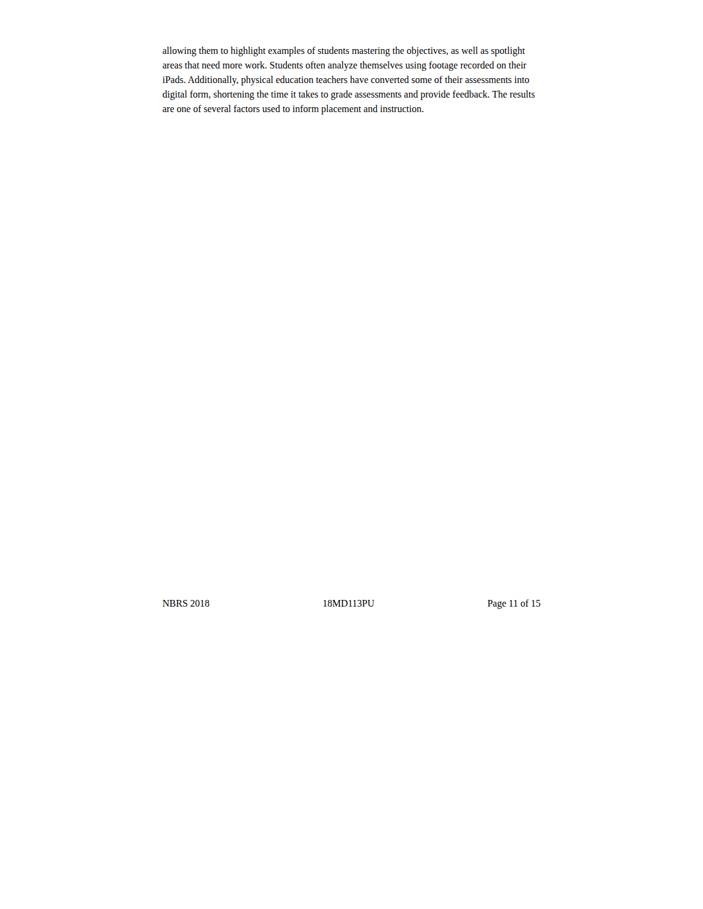allowing them to highlight examples of students mastering the objectives, as well as spotlight areas that need more work. Students often analyze themselves using footage recorded on their iPads. Additionally, physical education teachers have converted some of their assessments into digital form, shortening the time it takes to grade assessments and provide feedback. The results are one of several factors used to inform placement and instruction.
NBRS 2018 18MD113PU Page 11 of 15